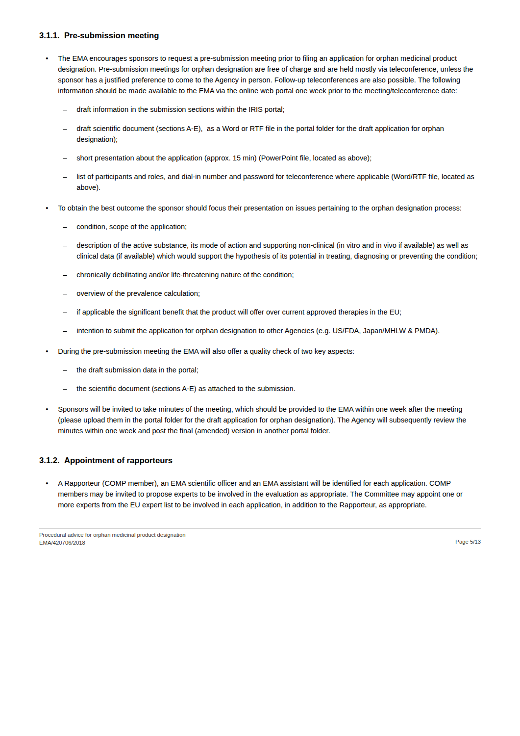3.1.1. Pre-submission meeting
The EMA encourages sponsors to request a pre-submission meeting prior to filing an application for orphan medicinal product designation. Pre-submission meetings for orphan designation are free of charge and are held mostly via teleconference, unless the sponsor has a justified preference to come to the Agency in person. Follow-up teleconferences are also possible. The following information should be made available to the EMA via the online web portal one week prior to the meeting/teleconference date:
draft information in the submission sections within the IRIS portal;
draft scientific document (sections A-E), as a Word or RTF file in the portal folder for the draft application for orphan designation);
short presentation about the application (approx. 15 min) (PowerPoint file, located as above);
list of participants and roles, and dial-in number and password for teleconference where applicable (Word/RTF file, located as above).
To obtain the best outcome the sponsor should focus their presentation on issues pertaining to the orphan designation process:
condition, scope of the application;
description of the active substance, its mode of action and supporting non-clinical (in vitro and in vivo if available) as well as clinical data (if available) which would support the hypothesis of its potential in treating, diagnosing or preventing the condition;
chronically debilitating and/or life-threatening nature of the condition;
overview of the prevalence calculation;
if applicable the significant benefit that the product will offer over current approved therapies in the EU;
intention to submit the application for orphan designation to other Agencies (e.g. US/FDA, Japan/MHLW & PMDA).
During the pre-submission meeting the EMA will also offer a quality check of two key aspects:
the draft submission data in the portal;
the scientific document (sections A-E) as attached to the submission.
Sponsors will be invited to take minutes of the meeting, which should be provided to the EMA within one week after the meeting (please upload them in the portal folder for the draft application for orphan designation). The Agency will subsequently review the minutes within one week and post the final (amended) version in another portal folder.
3.1.2. Appointment of rapporteurs
A Rapporteur (COMP member), an EMA scientific officer and an EMA assistant will be identified for each application. COMP members may be invited to propose experts to be involved in the evaluation as appropriate. The Committee may appoint one or more experts from the EU expert list to be involved in each application, in addition to the Rapporteur, as appropriate.
Procedural advice for orphan medicinal product designation
EMA/420706/2018
Page 5/13